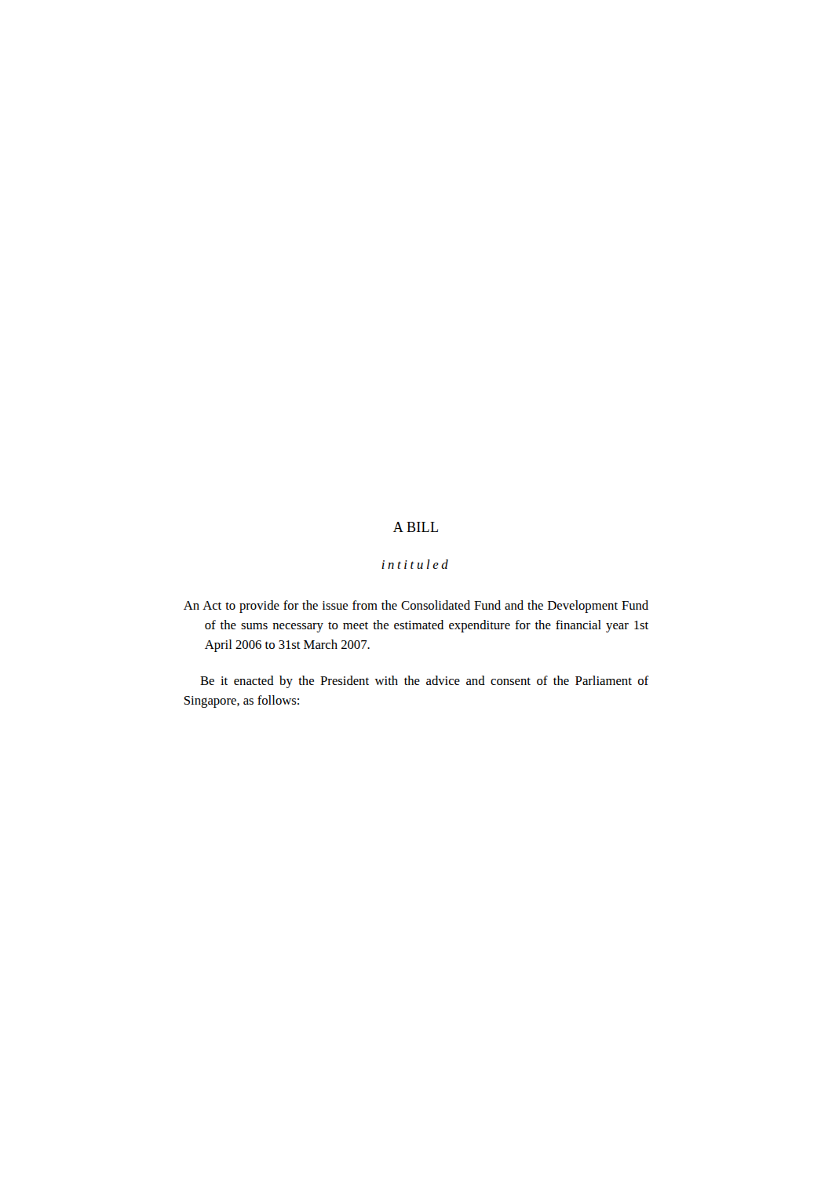A BILL
intituled
An Act to provide for the issue from the Consolidated Fund and the Development Fund of the sums necessary to meet the estimated expenditure for the financial year 1st April 2006 to 31st March 2007.
Be it enacted by the President with the advice and consent of the Parliament of Singapore, as follows: